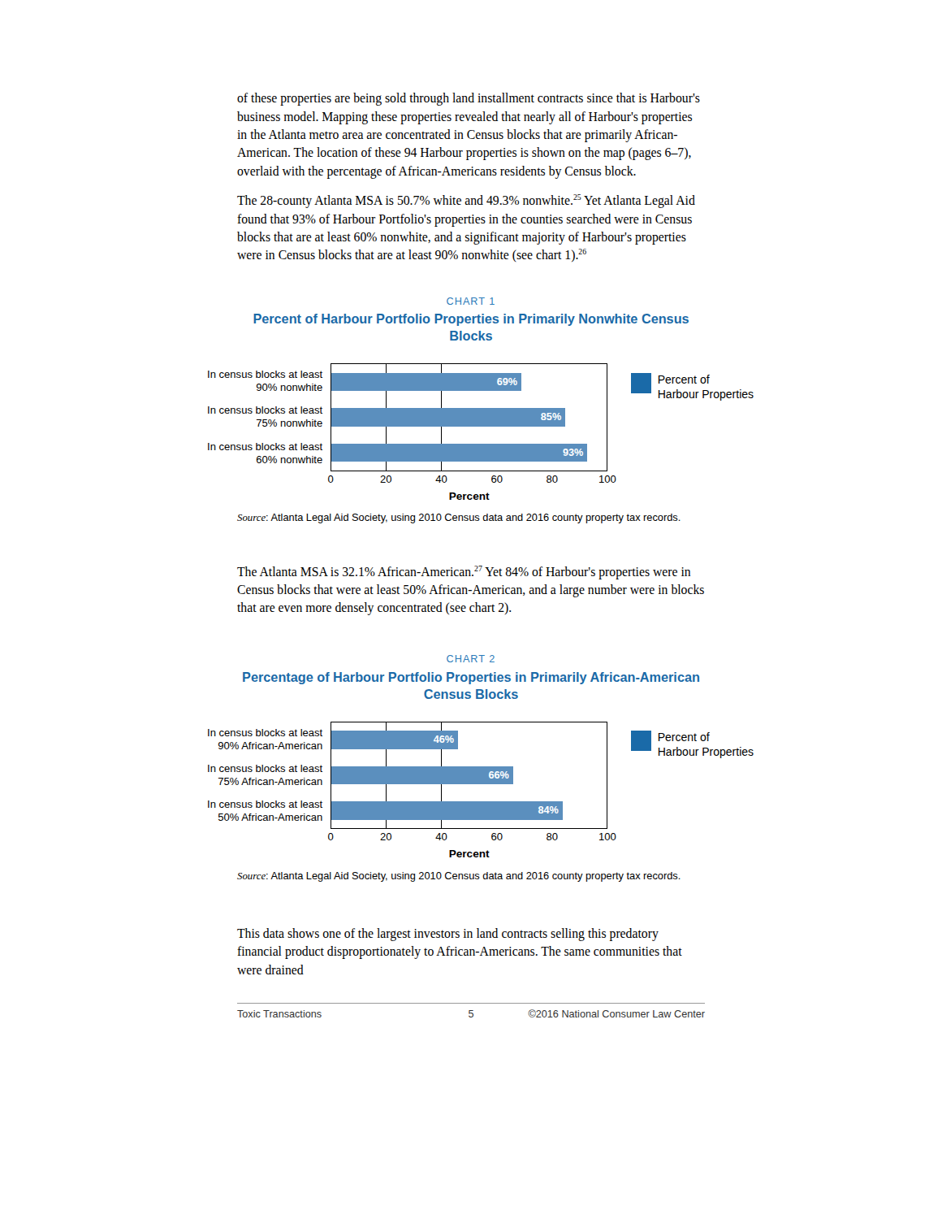of these properties are being sold through land installment contracts since that is Harbour's business model. Mapping these properties revealed that nearly all of Harbour's properties in the Atlanta metro area are concentrated in Census blocks that are primarily African-American. The location of these 94 Harbour properties is shown on the map (pages 6–7), overlaid with the percentage of African-Americans residents by Census block.
The 28-county Atlanta MSA is 50.7% white and 49.3% nonwhite.25 Yet Atlanta Legal Aid found that 93% of Harbour Portfolio's properties in the counties searched were in Census blocks that are at least 60% nonwhite, and a significant majority of Harbour's properties were in Census blocks that are at least 90% nonwhite (see chart 1).26
CHART 1
Percent of Harbour Portfolio Properties in Primarily Nonwhite Census Blocks
In census blocks at least
90% nonwhite
In census blocks at least
75% nonwhite
In census blocks at least
60% nonwhite
69%
85%
93%
0 20 40 60 80 100
Percent
Percent of
Harbour Properties
Source: Atlanta Legal Aid Society, using 2010 Census data and 2016 county property tax records.
The Atlanta MSA is 32.1% African-American.27 Yet 84% of Harbour's properties were in Census blocks that were at least 50% African-American, and a large number were in blocks that are even more densely concentrated (see chart 2).
CHART 2
Percentage of Harbour Portfolio Properties in Primarily African-American Census Blocks
In census blocks at least
90% African-American
In census blocks at least
75% African-American
In census blocks at least
50% African-American
46%
66%
84%
0 20 40 60 80 100
Percent
Percent of
Harbour Properties
Source: Atlanta Legal Aid Society, using 2010 Census data and 2016 county property tax records.
This data shows one of the largest investors in land contracts selling this predatory financial product disproportionately to African-Americans. The same communities that were drained
Toxic Transactions 5 ©2016 National Consumer Law Center